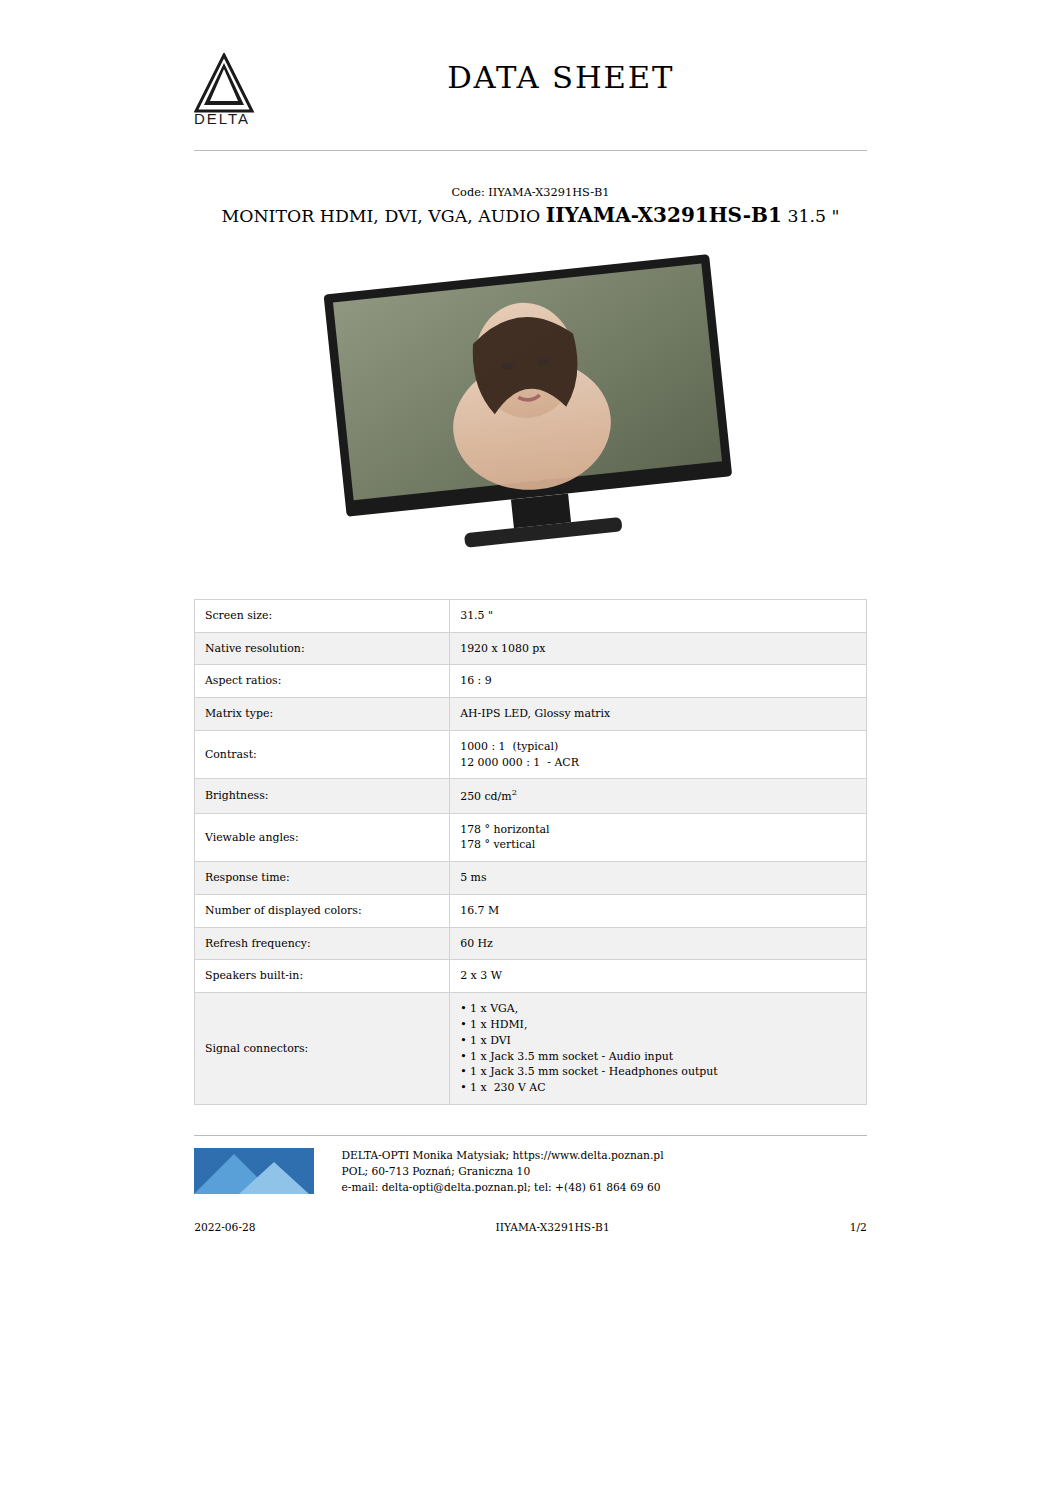DELTA
DATA SHEET
Code: IIYAMA-X3291HS-B1
MONITOR HDMI, DVI, VGA, AUDIO IIYAMA-X3291HS-B1 31.5 "
| Screen size: | 31.5 " |
| Native resolution: | 1920 x 1080 px |
| Aspect ratios: | 16 : 9 |
| Matrix type: | AH-IPS LED, Glossy matrix |
| Contrast: | 1000 : 1 (typical) 12 000 000 : 1 - ACR |
| Brightness: | 250 cd/m 2 |
| Viewable angles: | 178 ° horizontal 178 ° vertical |
| Response time: | 5 ms |
| Number of displayed colors: | 16.7 M |
| Refresh frequency: | 60 Hz |
| Speakers built-in: | 2 x 3 W |
| Signal connectors: | • 1 x VGA, • 1 x HDMI, • 1 x DVI • 1 x Jack 3.5 mm socket - Audio input • 1 x Jack 3.5 mm socket - Headphones output • 1 x 230 V AC |
DELTA-OPTI Monika Matysiak; https://www.delta.poznan.pl
POL; 60-713 Poznań; Graniczna 10
e-mail: delta-opti@delta.poznan.pl; tel: +(48) 61 864 69 60
2022-06-28
IIYAMA-X3291HS-B1
1/2